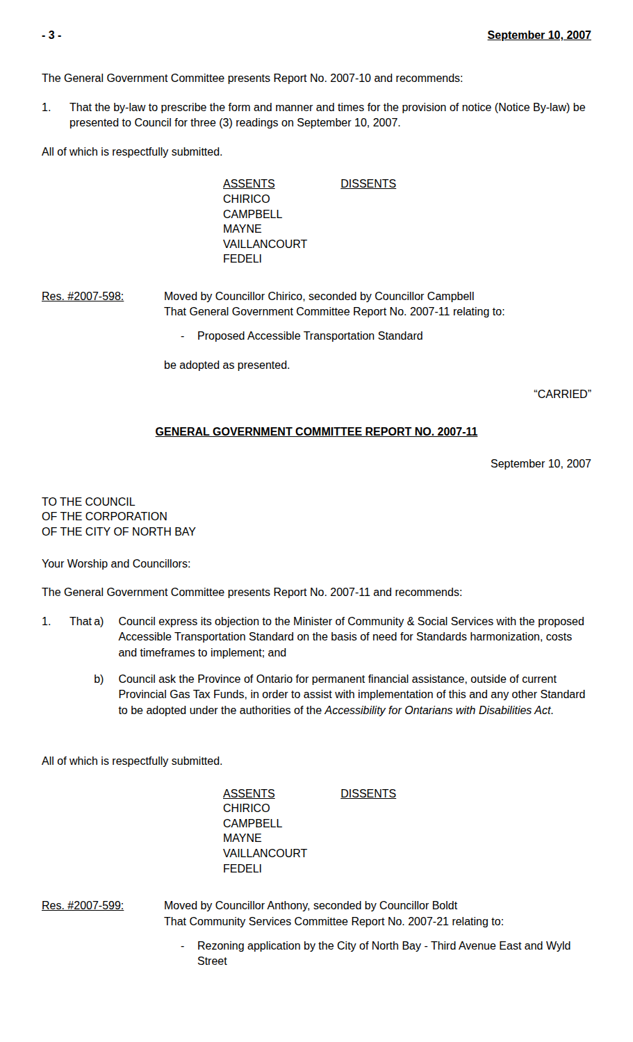- 3 - September 10, 2007
The General Government Committee presents Report No. 2007-10 and recommends:
1.
That the by-law to prescribe the form and manner and times for the provision of notice (Notice By-law) be presented to Council for three (3) readings on September 10, 2007.
All of which is respectfully submitted.
| ASSENTS | DISSENTS |
| CHIRICO CAMPBELL MAYNE VAILLANCOURT FEDELI | |
Res. #2007-598:
Moved by Councillor Chirico, seconded by Councillor Campbell
That General Government Committee Report No. 2007-11 relating to:
Proposed Accessible Transportation Standard
be adopted as presented.
“CARRIED”
GENERAL GOVERNMENT COMMITTEE REPORT NO. 2007-11
September 10, 2007
TO THE COUNCIL
OF THE CORPORATION
OF THE CITY OF NORTH BAY
Your Worship and Councillors:
The General Government Committee presents Report No. 2007-11 and recommends:
1.
That
a)
Council express its objection to the Minister of Community & Social Services with the proposed Accessible Transportation Standard on the basis of need for Standards harmonization, costs and timeframes to implement; and
b)
Council ask the Province of Ontario for permanent financial assistance, outside of current Provincial Gas Tax Funds, in order to assist with implementation of this and any other Standard to be adopted under the authorities of the Accessibility for Ontarians with Disabilities Act.
All of which is respectfully submitted.
| ASSENTS | DISSENTS |
| CHIRICO CAMPBELL MAYNE VAILLANCOURT FEDELI | |
Res. #2007-599:
Moved by Councillor Anthony, seconded by Councillor Boldt
That Community Services Committee Report No. 2007-21 relating to:
Rezoning application by the City of North Bay - Third Avenue East and Wyld Street